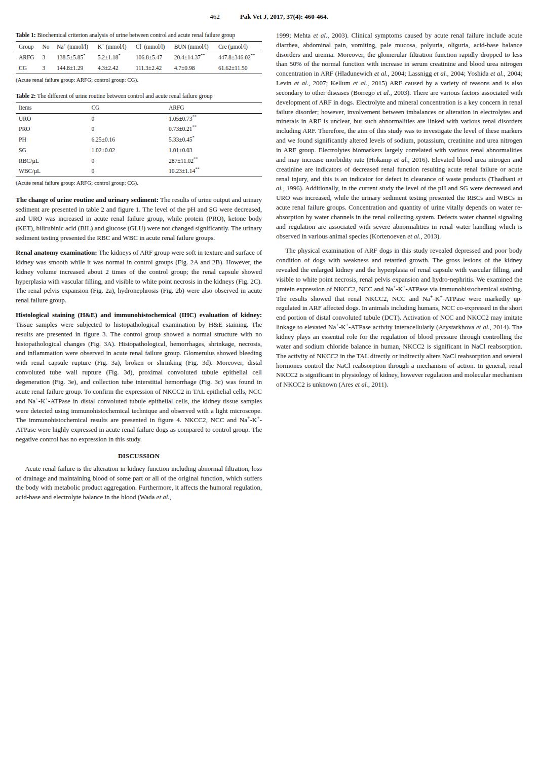462 Pak Vet J, 2017, 37(4): 460-464.
Table 1: Biochemical criterion analysis of urine between control and acute renal failure group
| Group | No | Na + (mmol/l) | K + (mmol/l) | Cl - (mmol/l) | BUN (mmol/l) | Cre (µmol/l) |
| --- | --- | --- | --- | --- | --- | --- |
| ARFG | 3 | 138.5±5.85 * | 5.2±1.18 * | 106.8±5.47 | 20.4±14.37 ** | 447.8±346.02 ** |
| CG | 3 | 144.8±1.29 | 4.3±2.42 | 111.3±2.42 | 4.7±0.98 | 61.62±11.50 |
(Acute renal failure group: ARFG; control group: CG).
Table 2: The different of urine routine between control and acute renal failure group
| Items | CG | ARFG |
| --- | --- | --- |
| URO | 0 | 1.05±0.73 ** |
| PRO | 0 | 0.73±0.21 ** |
| PH | 6.25±0.16 | 5.33±0.45 * |
| SG | 1.02±0.02 | 1.01±0.03 |
| RBC/µL | 0 | 287±11.02 ** |
| WBC/µL | 0 | 10.23±1.14 ** |
(Acute renal failure group: ARFG; control group: CG).
The change of urine routine and urinary sediment: The results of urine output and urinary sediment are presented in table 2 and figure 1. The level of the pH and SG were decreased, and URO was increased in acute renal failure group, while protein (PRO), ketone body (KET), bilirubinic acid (BIL) and glucose (GLU) were not changed significantly. The urinary sediment testing presented the RBC and WBC in acute renal failure groups.
Renal anatomy examination: The kidneys of ARF group were soft in texture and surface of kidney was smooth while it was normal in control groups (Fig. 2A and 2B). However, the kidney volume increased about 2 times of the control group; the renal capsule showed hyperplasia with vascular filling, and visible to white point necrosis in the kidneys (Fig. 2C). The renal pelvis expansion (Fig. 2a), hydronephrosis (Fig. 2b) were also observed in acute renal failure group.
Histological staining (H&E) and immunohistochemical (IHC) evaluation of kidney: Tissue samples were subjected to histopathological examination by H&E staining. The results are presented in figure 3. The control group showed a normal structure with no histopathological changes (Fig. 3A). Histopathological, hemorrhages, shrinkage, necrosis, and inflammation were observed in acute renal failure group. Glomerulus showed bleeding with renal capsule rupture (Fig. 3a), broken or shrinking (Fig. 3d). Moreover, distal convoluted tube wall rupture (Fig. 3d), proximal convoluted tubule epithelial cell degeneration (Fig. 3e), and collection tube interstitial hemorrhage (Fig. 3c) was found in acute renal failure group. To confirm the expression of NKCC2 in TAL epithelial cells, NCC and Na+-K+-ATPase in distal convoluted tubule epithelial cells, the kidney tissue samples were detected using immunohistochemical technique and observed with a light microscope. The immunohistochemical results are presented in figure 4. NKCC2, NCC and Na+-K+-ATPase were highly expressed in acute renal failure dogs as compared to control group. The negative control has no expression in this study.
DISCUSSION
Acute renal failure is the alteration in kidney function including abnormal filtration, loss of drainage and maintaining blood of some part or all of the original function, which suffers the body with metabolic product aggregation. Furthermore, it affects the humoral regulation, acid-base and electrolyte balance in the blood (Wada et al.,
1999; Mehta et al., 2003). Clinical symptoms caused by acute renal failure include acute diarrhea, abdominal pain, vomiting, pale mucosa, polyuria, oliguria, acid-base balance disorders and uremia. Moreover, the glomerular filtration function rapidly dropped to less than 50% of the normal function with increase in serum creatinine and blood urea nitrogen concentration in ARF (Hladunewich et al., 2004; Lassnigg et al., 2004; Yoshida et al., 2004; Levin et al., 2007; Kellum et al., 2015) ARF caused by a variety of reasons and is also secondary to other diseases (Borrego et al., 2003). There are various factors associated with development of ARF in dogs. Electrolyte and mineral concentration is a key concern in renal failure disorder; however, involvement between imbalances or alteration in electrolytes and minerals in ARF is unclear, but such abnormalities are linked with various renal disorders including ARF. Therefore, the aim of this study was to investigate the level of these markers and we found significantly altered levels of sodium, potassium, creatinine and urea nitrogen in ARF group. Electrolytes biomarkers largely correlated with various renal abnormalities and may increase morbidity rate (Hokamp et al., 2016). Elevated blood urea nitrogen and creatinine are indicators of decreased renal function resulting acute renal failure or acute renal injury, and this is an indicator for defect in clearance of waste products (Thadhani et al., 1996). Additionally, in the current study the level of the pH and SG were decreased and URO was increased, while the urinary sediment testing presented the RBCs and WBCs in acute renal failure groups. Concentration and quantity of urine vitally depends on water re-absorption by water channels in the renal collecting system. Defects water channel signaling and regulation are associated with severe abnormalities in renal water handling which is observed in various animal species (Kortenoeven et al., 2013).
The physical examination of ARF dogs in this study revealed depressed and poor body condition of dogs with weakness and retarded growth. The gross lesions of the kidney revealed the enlarged kidney and the hyperplasia of renal capsule with vascular filling, and visible to white point necrosis, renal pelvis expansion and hydro-nephritis. We examined the protein expression of NKCC2, NCC and Na+-K+-ATPase via immunohistochemical staining. The results showed that renal NKCC2, NCC and Na+-K+-ATPase were markedly up-regulated in ARF affected dogs. In animals including humans, NCC co-expressed in the short end portion of distal convoluted tubule (DCT). Activation of NCC and NKCC2 may imitate linkage to elevated Na+-K+-ATPase activity interacellularly (Arystarkhova et al., 2014). The kidney plays an essential role for the regulation of blood pressure through controlling the water and sodium chloride balance in human, NKCC2 is significant in NaCl reabsorption. The activity of NKCC2 in the TAL directly or indirectly alters NaCl reabsorption and several hormones control the NaCl reabsorption through a mechanism of action. In general, renal NKCC2 is significant in physiology of kidney, however regulation and molecular mechanism of NKCC2 is unknown (Ares et al., 2011).